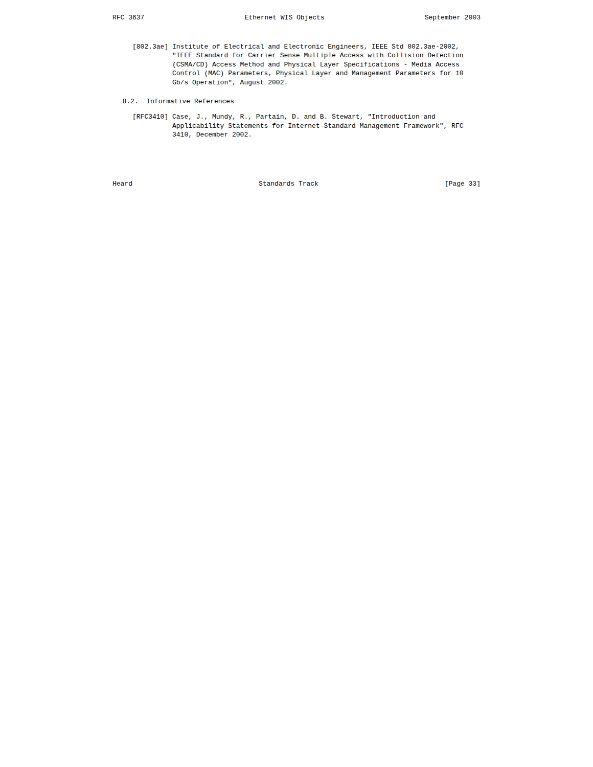RFC 3637 Ethernet WIS Objects September 2003
[802.3ae]
Institute of Electrical and Electronic Engineers, IEEE Std 802.3ae-2002, "IEEE Standard for Carrier Sense Multiple Access with Collision Detection (CSMA/CD) Access Method and Physical Layer Specifications - Media Access Control (MAC) Parameters, Physical Layer and Management Parameters for 10 Gb/s Operation", August 2002.
8.2. Informative References
[RFC3410]
Case, J., Mundy, R., Partain, D. and B. Stewart, "Introduction and Applicability Statements for Internet-Standard Management Framework", RFC 3410, December 2002.
Heard Standards Track [Page 33]